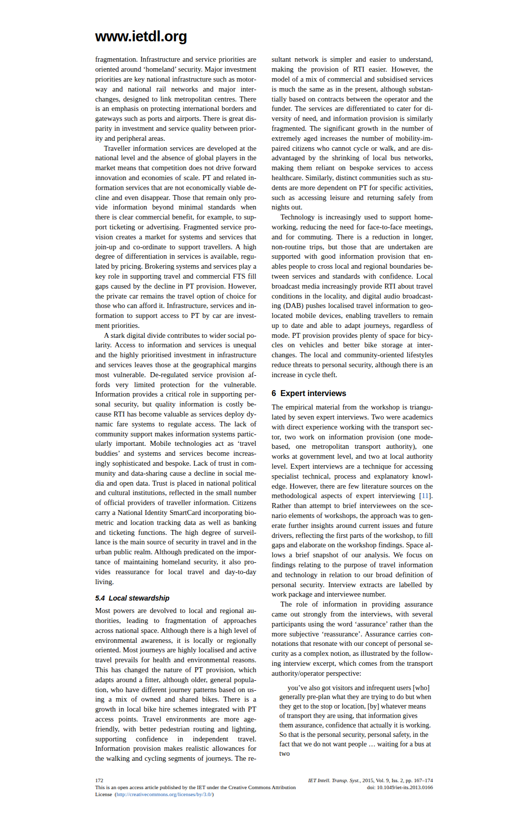www.ietdl.org
fragmentation. Infrastructure and service priorities are oriented around ‘homeland’ security. Major investment priorities are key national infrastructure such as motorway and national rail networks and major interchanges, designed to link metropolitan centres. There is an emphasis on protecting international borders and gateways such as ports and airports. There is great disparity in investment and service quality between priority and peripheral areas.
Traveller information services are developed at the national level and the absence of global players in the market means that competition does not drive forward innovation and economies of scale. PT and related information services that are not economically viable decline and even disappear. Those that remain only provide information beyond minimal standards when there is clear commercial benefit, for example, to support ticketing or advertising. Fragmented service provision creates a market for systems and services that join-up and co-ordinate to support travellers. A high degree of differentiation in services is available, regulated by pricing. Brokering systems and services play a key role in supporting travel and commercial FTS fill gaps caused by the decline in PT provision. However, the private car remains the travel option of choice for those who can afford it. Infrastructure, services and information to support access to PT by car are investment priorities.
A stark digital divide contributes to wider social polarity. Access to information and services is unequal and the highly prioritised investment in infrastructure and services leaves those at the geographical margins most vulnerable. De-regulated service provision affords very limited protection for the vulnerable. Information provides a critical role in supporting personal security, but quality information is costly because RTI has become valuable as services deploy dynamic fare systems to regulate access. The lack of community support makes information systems particularly important. Mobile technologies act as ‘travel buddies’ and systems and services become increasingly sophisticated and bespoke. Lack of trust in community and data-sharing cause a decline in social media and open data. Trust is placed in national political and cultural institutions, reflected in the small number of official providers of traveller information. Citizens carry a National Identity SmartCard incorporating biometric and location tracking data as well as banking and ticketing functions. The high degree of surveillance is the main source of security in travel and in the urban public realm. Although predicated on the importance of maintaining homeland security, it also provides reassurance for local travel and day-to-day living.
5.4 Local stewardship
Most powers are devolved to local and regional authorities, leading to fragmentation of approaches across national space. Although there is a high level of environmental awareness, it is locally or regionally oriented. Most journeys are highly localised and active travel prevails for health and environmental reasons. This has changed the nature of PT provision, which adapts around a fitter, although older, general population, who have different journey patterns based on using a mix of owned and shared bikes. There is a growth in local bike hire schemes integrated with PT access points. Travel environments are more age-friendly, with better pedestrian routing and lighting, supporting confidence in independent travel. Information provision makes realistic allowances for the walking and cycling segments of journeys. The resultant network is simpler and easier to understand, making the provision of RTI easier. However, the model of a mix of commercial and subsidised services is much the same as in the present, although substantially based on contracts between the operator and the funder. The services are differentiated to cater for diversity of need, and information provision is similarly fragmented. The significant growth in the number of extremely aged increases the number of mobility-impaired citizens who cannot cycle or walk, and are disadvantaged by the shrinking of local bus networks, making them reliant on bespoke services to access healthcare. Similarly, distinct communities such as students are more dependent on PT for specific activities, such as accessing leisure and returning safely from nights out.
Technology is increasingly used to support home-working, reducing the need for face-to-face meetings, and for commuting. There is a reduction in longer, non-routine trips, but those that are undertaken are supported with good information provision that enables people to cross local and regional boundaries between services and standards with confidence. Local broadcast media increasingly provide RTI about travel conditions in the locality, and digital audio broadcasting (DAB) pushes localised travel information to geo-located mobile devices, enabling travellers to remain up to date and able to adapt journeys, regardless of mode. PT provision provides plenty of space for bicycles on vehicles and better bike storage at interchanges. The local and community-oriented lifestyles reduce threats to personal security, although there is an increase in cycle theft.
6 Expert interviews
The empirical material from the workshop is triangulated by seven expert interviews. Two were academics with direct experience working with the transport sector, two work on information provision (one mode-based, one metropolitan transport authority), one works at government level, and two at local authority level. Expert interviews are a technique for accessing specialist technical, process and explanatory knowledge. However, there are few literature sources on the methodological aspects of expert interviewing [11]. Rather than attempt to brief interviewees on the scenario elements of workshops, the approach was to generate further insights around current issues and future drivers, reflecting the first parts of the workshop, to fill gaps and elaborate on the workshop findings. Space allows a brief snapshot of our analysis. We focus on findings relating to the purpose of travel information and technology in relation to our broad definition of personal security. Interview extracts are labelled by work package and interviewee number.
The role of information in providing assurance came out strongly from the interviews, with several participants using the word ‘assurance’ rather than the more subjective ‘reassurance’. Assurance carries connotations that resonate with our concept of personal security as a complex notion, as illustrated by the following interview excerpt, which comes from the transport authority/operator perspective:
you’ve also got visitors and infrequent users [who] generally pre-plan what they are trying to do but when they get to the stop or location, [by] whatever means of transport they are using, that information gives them assurance, confidence that actually it is working. So that is the personal security, personal safety, in the fact that we do not want people … waiting for a bus at two
172
This is an open access article published by the IET under the Creative Commons Attribution
License (http://creativecommons.org/licenses/by/3.0/)
IET Intell. Transp. Syst., 2015, Vol. 9, Iss. 2, pp. 167–174
doi: 10.1049/iet-its.2013.0166